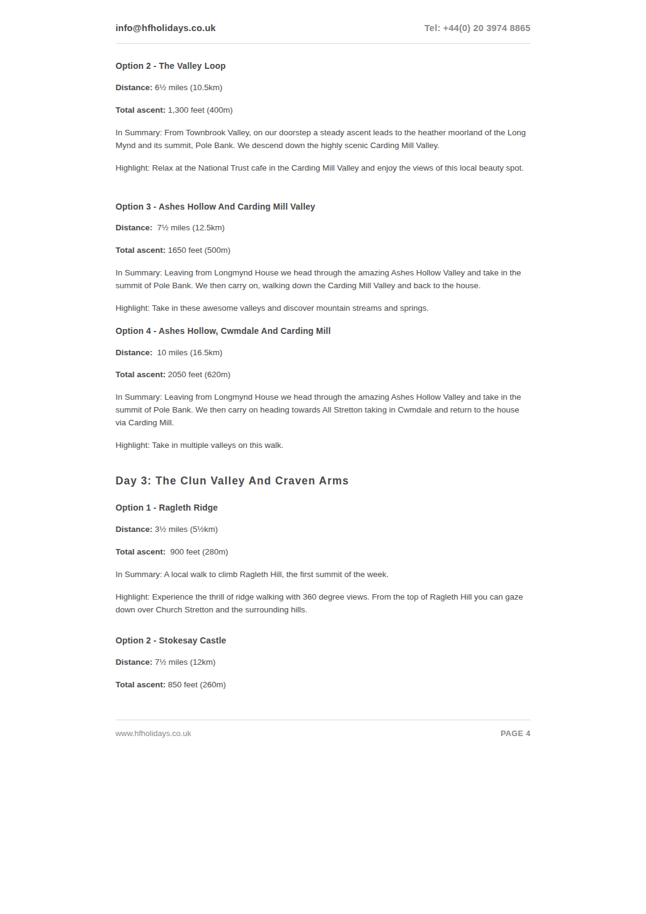info@hfholidays.co.uk
Tel: +44(0) 20 3974 8865
Option 2 - The Valley Loop
Distance: 6½ miles (10.5km)
Total ascent: 1,300 feet (400m)
In Summary: From Townbrook Valley, on our doorstep a steady ascent leads to the heather moorland of the Long Mynd and its summit, Pole Bank. We descend down the highly scenic Carding Mill Valley.
Highlight: Relax at the National Trust cafe in the Carding Mill Valley and enjoy the views of this local beauty spot.
Option 3 - Ashes Hollow And Carding Mill Valley
Distance: 7½ miles (12.5km)
Total ascent: 1650 feet (500m)
In Summary: Leaving from Longmynd House we head through the amazing Ashes Hollow Valley and take in the summit of Pole Bank. We then carry on, walking down the Carding Mill Valley and back to the house.
Highlight: Take in these awesome valleys and discover mountain streams and springs.
Option 4 - Ashes Hollow, Cwmdale And Carding Mill
Distance: 10 miles (16.5km)
Total ascent: 2050 feet (620m)
In Summary: Leaving from Longmynd House we head through the amazing Ashes Hollow Valley and take in the summit of Pole Bank. We then carry on heading towards All Stretton taking in Cwmdale and return to the house via Carding Mill.
Highlight: Take in multiple valleys on this walk.
Day 3: The Clun Valley And Craven Arms
Option 1 - Ragleth Ridge
Distance: 3½ miles (5½km)
Total ascent: 900 feet (280m)
In Summary: A local walk to climb Ragleth Hill, the first summit of the week.
Highlight: Experience the thrill of ridge walking with 360 degree views. From the top of Ragleth Hill you can gaze down over Church Stretton and the surrounding hills.
Option 2 - Stokesay Castle
Distance: 7½ miles (12km)
Total ascent: 850 feet (260m)
www.hfholidays.co.uk
PAGE 4